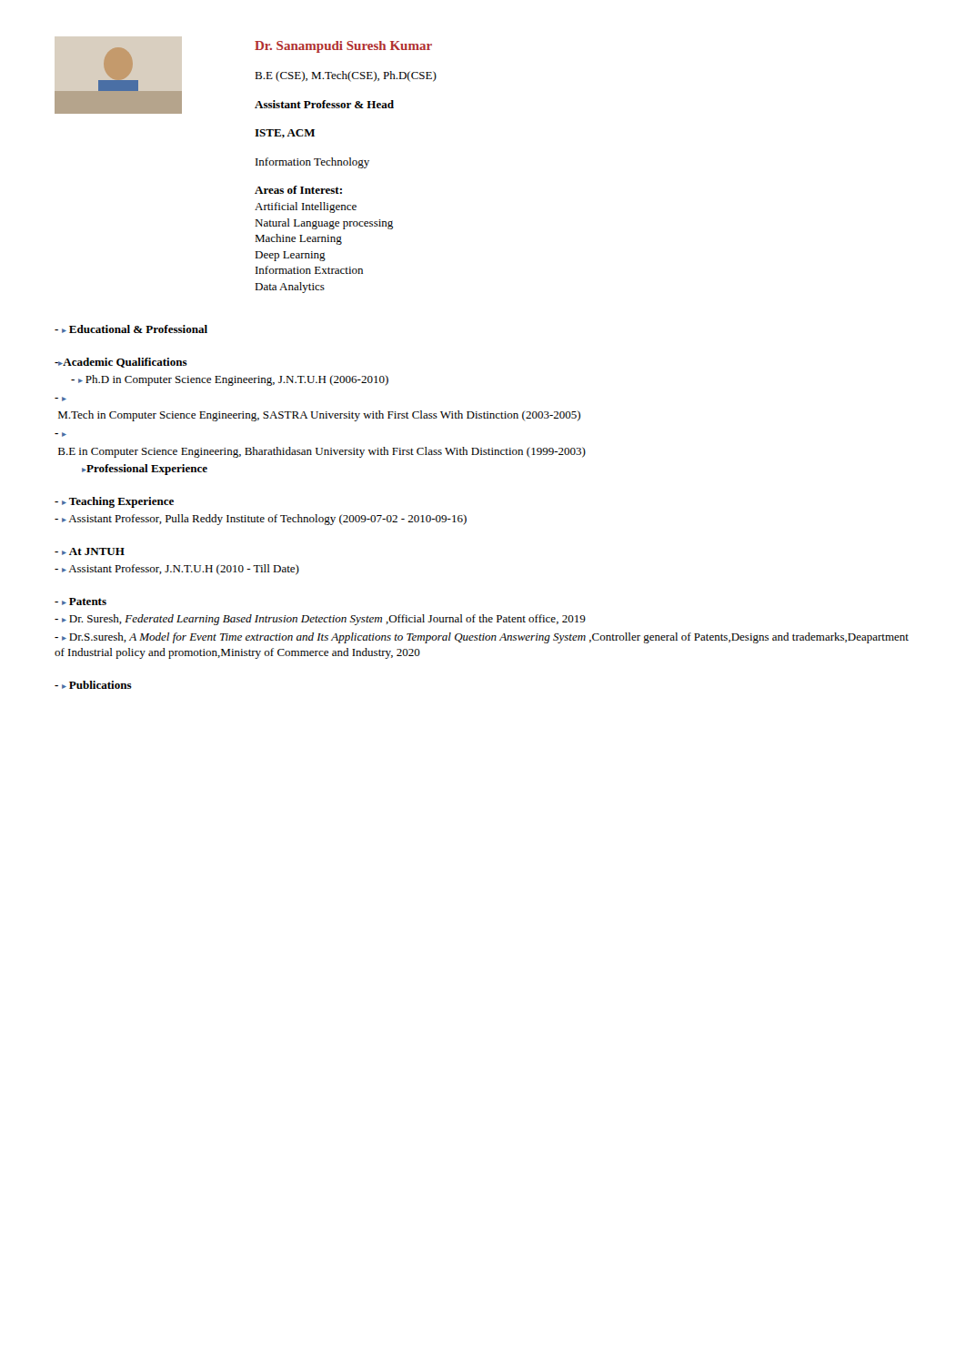Dr. Sanampudi Suresh Kumar
B.E (CSE), M.Tech(CSE), Ph.D(CSE)
Assistant Professor & Head
ISTE, ACM
Information Technology
Areas of Interest:
Artificial Intelligence
Natural Language processing
Machine Learning
Deep Learning
Information Extraction
Data Analytics
- ▸ Educational & Professional
-▸Academic Qualifications
- ▸ Ph.D in Computer Science Engineering, J.N.T.U.H (2006-2010)
- ▸
M.Tech in Computer Science Engineering, SASTRA University with First Class With Distinction (2003-2005)
- ▸
B.E in Computer Science Engineering, Bharathidasan University with First Class With Distinction (1999-2003)
▸Professional Experience
- ▸ Teaching Experience
- ▸ Assistant Professor, Pulla Reddy Institute of Technology (2009-07-02 - 2010-09-16)
- ▸ At JNTUH
- ▸ Assistant Professor, J.N.T.U.H (2010 - Till Date)
- ▸ Patents
- ▸ Dr. Suresh, Federated Learning Based Intrusion Detection System ,Official Journal of the Patent office, 2019
- ▸ Dr.S.suresh, A Model for Event Time extraction and Its Applications to Temporal Question Answering System ,Controller general of Patents,Designs and trademarks,Deapartment of Industrial policy and promotion,Ministry of Commerce and Industry, 2020
- ▸ Publications